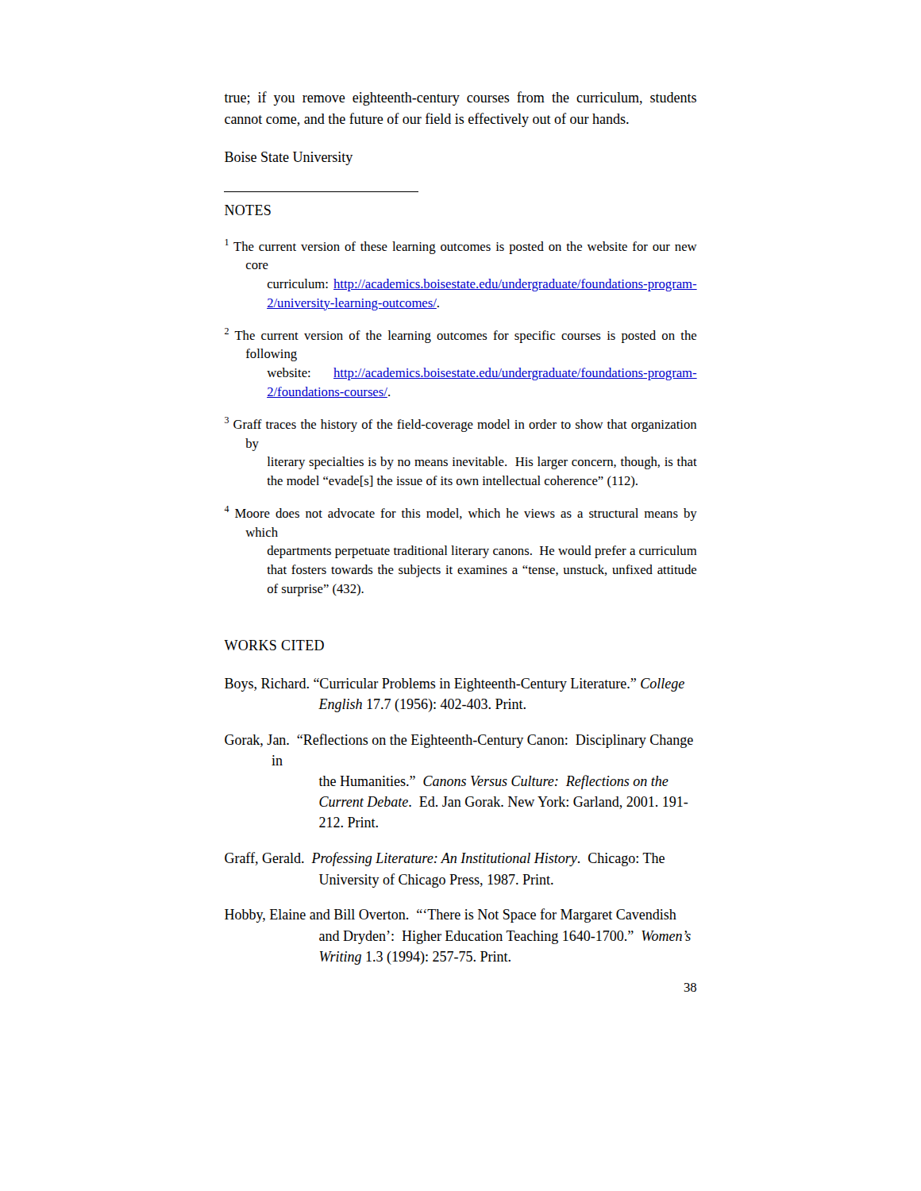true; if you remove eighteenth-century courses from the curriculum, students cannot come, and the future of our field is effectively out of our hands.
Boise State University
NOTES
1 The current version of these learning outcomes is posted on the website for our new core curriculum: http://academics.boisestate.edu/undergraduate/foundations-program-2/university-learning-outcomes/.
2 The current version of the learning outcomes for specific courses is posted on the following website: http://academics.boisestate.edu/undergraduate/foundations-program-2/foundations-courses/.
3 Graff traces the history of the field-coverage model in order to show that organization by literary specialties is by no means inevitable. His larger concern, though, is that the model “evade[s] the issue of its own intellectual coherence” (112).
4 Moore does not advocate for this model, which he views as a structural means by which departments perpetuate traditional literary canons. He would prefer a curriculum that fosters towards the subjects it examines a “tense, unstuck, unfixed attitude of surprise” (432).
WORKS CITED
Boys, Richard. “Curricular Problems in Eighteenth-Century Literature.” College English 17.7 (1956): 402-403. Print.
Gorak, Jan. “Reflections on the Eighteenth-Century Canon: Disciplinary Change in the Humanities.” Canons Versus Culture: Reflections on the Current Debate. Ed. Jan Gorak. New York: Garland, 2001. 191-212. Print.
Graff, Gerald. Professing Literature: An Institutional History. Chicago: The University of Chicago Press, 1987. Print.
Hobby, Elaine and Bill Overton. “‘There is Not Space for Margaret Cavendish and Dryden’: Higher Education Teaching 1640-1700.” Women’s Writing 1.3 (1994): 257-75. Print.
38